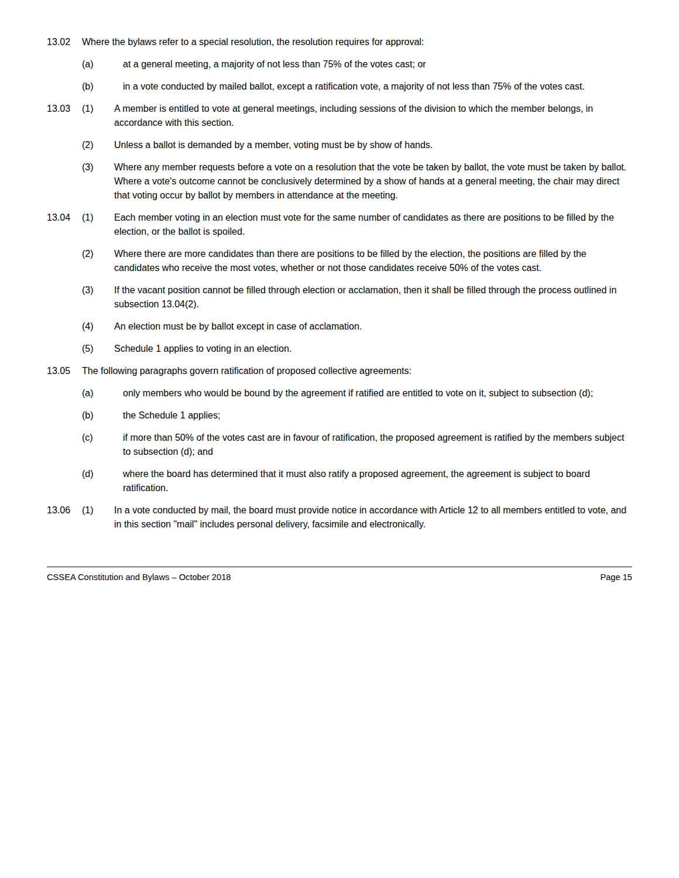13.02
Where the bylaws refer to a special resolution, the resolution requires for approval:
(a)
at a general meeting, a majority of not less than 75% of the votes cast; or
(b)
in a vote conducted by mailed ballot, except a ratification vote, a majority of not less than 75% of the votes cast.
13.03
(1)
A member is entitled to vote at general meetings, including sessions of the division to which the member belongs, in accordance with this section.
(2)
Unless a ballot is demanded by a member, voting must be by show of hands.
(3)
Where any member requests before a vote on a resolution that the vote be taken by ballot, the vote must be taken by ballot. Where a vote's outcome cannot be conclusively determined by a show of hands at a general meeting, the chair may direct that voting occur by ballot by members in attendance at the meeting.
13.04
(1)
Each member voting in an election must vote for the same number of candidates as there are positions to be filled by the election, or the ballot is spoiled.
(2)
Where there are more candidates than there are positions to be filled by the election, the positions are filled by the candidates who receive the most votes, whether or not those candidates receive 50% of the votes cast.
(3)
If the vacant position cannot be filled through election or acclamation, then it shall be filled through the process outlined in subsection 13.04(2).
(4)
An election must be by ballot except in case of acclamation.
(5)
Schedule 1 applies to voting in an election.
13.05
The following paragraphs govern ratification of proposed collective agreements:
(a)
only members who would be bound by the agreement if ratified are entitled to vote on it, subject to subsection (d);
(b)
the Schedule 1 applies;
(c)
if more than 50% of the votes cast are in favour of ratification, the proposed agreement is ratified by the members subject to subsection (d); and
(d)
where the board has determined that it must also ratify a proposed agreement, the agreement is subject to board ratification.
13.06
(1)
In a vote conducted by mail, the board must provide notice in accordance with Article 12 to all members entitled to vote, and in this section "mail" includes personal delivery, facsimile and electronically.
CSSEA Constitution and Bylaws – October 2018 Page 15